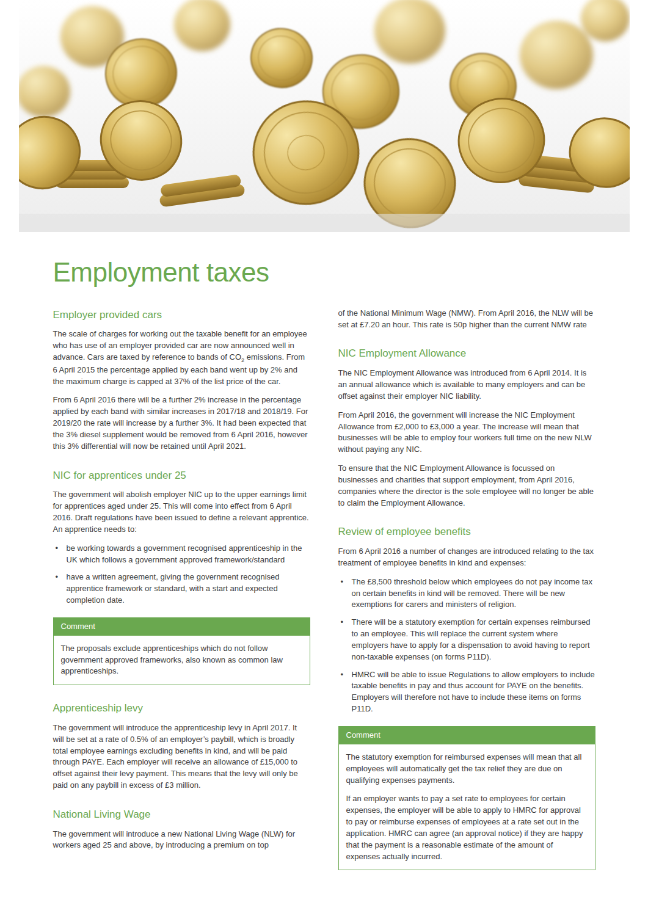Employment taxes
Employer provided cars
The scale of charges for working out the taxable benefit for an employee who has use of an employer provided car are now announced well in advance. Cars are taxed by reference to bands of CO2 emissions. From 6 April 2015 the percentage applied by each band went up by 2% and the maximum charge is capped at 37% of the list price of the car.
From 6 April 2016 there will be a further 2% increase in the percentage applied by each band with similar increases in 2017/18 and 2018/19. For 2019/20 the rate will increase by a further 3%. It had been expected that the 3% diesel supplement would be removed from 6 April 2016, however this 3% differential will now be retained until April 2021.
NIC for apprentices under 25
The government will abolish employer NIC up to the upper earnings limit for apprentices aged under 25. This will come into effect from 6 April 2016. Draft regulations have been issued to define a relevant apprentice. An apprentice needs to:
be working towards a government recognised apprenticeship in the UK which follows a government approved framework/standard
have a written agreement, giving the government recognised apprentice framework or standard, with a start and expected completion date.
Comment
The proposals exclude apprenticeships which do not follow government approved frameworks, also known as common law apprenticeships.
Apprenticeship levy
The government will introduce the apprenticeship levy in April 2017. It will be set at a rate of 0.5% of an employer’s paybill, which is broadly total employee earnings excluding benefits in kind, and will be paid through PAYE. Each employer will receive an allowance of £15,000 to offset against their levy payment. This means that the levy will only be paid on any paybill in excess of £3 million.
National Living Wage
The government will introduce a new National Living Wage (NLW) for workers aged 25 and above, by introducing a premium on top
of the National Minimum Wage (NMW). From April 2016, the NLW will be set at £7.20 an hour. This rate is 50p higher than the current NMW rate
NIC Employment Allowance
The NIC Employment Allowance was introduced from 6 April 2014. It is an annual allowance which is available to many employers and can be offset against their employer NIC liability.
From April 2016, the government will increase the NIC Employment Allowance from £2,000 to £3,000 a year. The increase will mean that businesses will be able to employ four workers full time on the new NLW without paying any NIC.
To ensure that the NIC Employment Allowance is focussed on businesses and charities that support employment, from April 2016, companies where the director is the sole employee will no longer be able to claim the Employment Allowance.
Review of employee benefits
From 6 April 2016 a number of changes are introduced relating to the tax treatment of employee benefits in kind and expenses:
The £8,500 threshold below which employees do not pay income tax on certain benefits in kind will be removed. There will be new exemptions for carers and ministers of religion.
There will be a statutory exemption for certain expenses reimbursed to an employee. This will replace the current system where employers have to apply for a dispensation to avoid having to report non-taxable expenses (on forms P11D).
HMRC will be able to issue Regulations to allow employers to include taxable benefits in pay and thus account for PAYE on the benefits. Employers will therefore not have to include these items on forms P11D.
Comment
The statutory exemption for reimbursed expenses will mean that all employees will automatically get the tax relief they are due on qualifying expenses payments.
If an employer wants to pay a set rate to employees for certain expenses, the employer will be able to apply to HMRC for approval to pay or reimburse expenses of employees at a rate set out in the application. HMRC can agree (an approval notice) if they are happy that the payment is a reasonable estimate of the amount of expenses actually incurred.